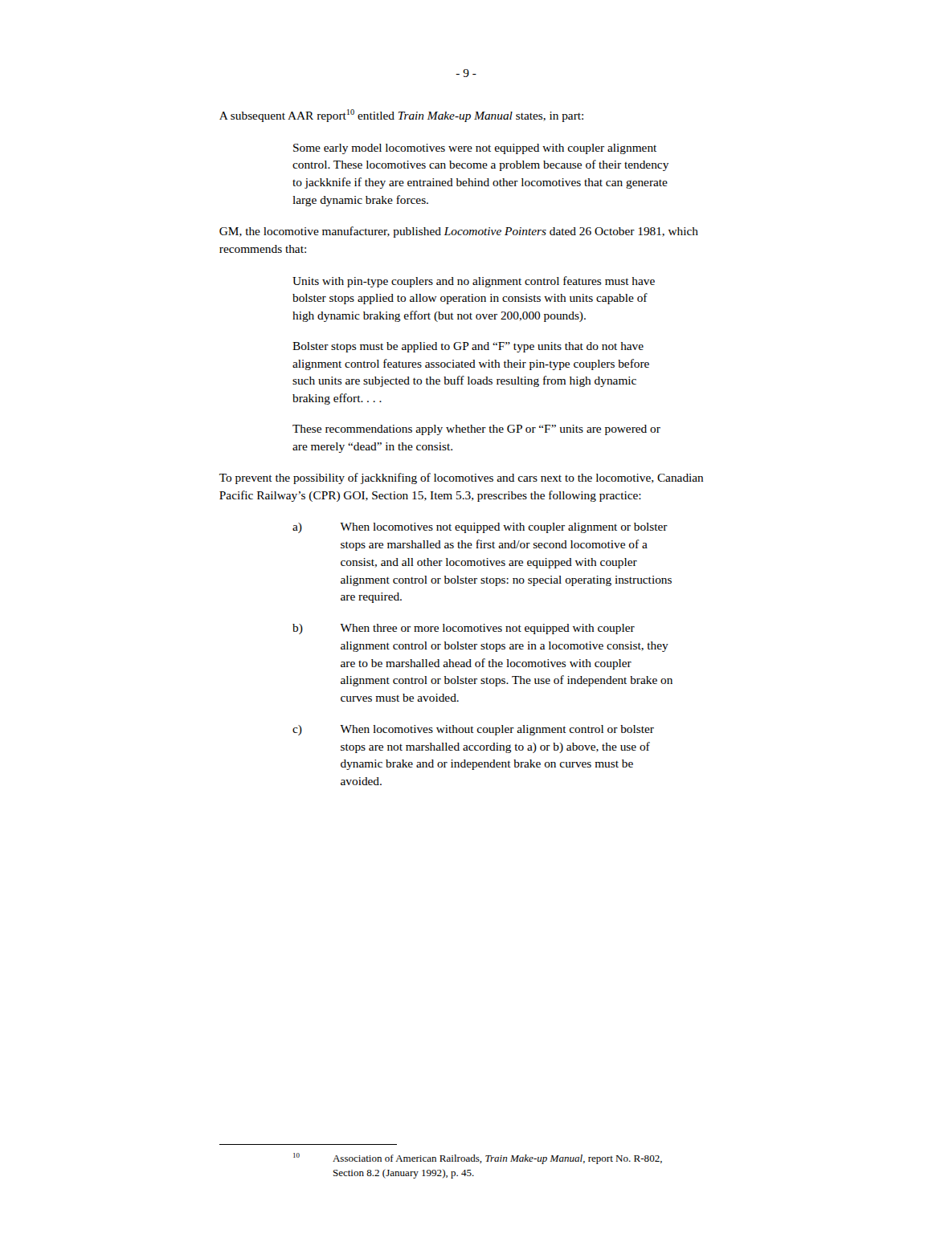- 9 -
A subsequent AAR report10 entitled Train Make-up Manual states, in part:
Some early model locomotives were not equipped with coupler alignment control. These locomotives can become a problem because of their tendency to jackknife if they are entrained behind other locomotives that can generate large dynamic brake forces.
GM, the locomotive manufacturer, published Locomotive Pointers dated 26 October 1981, which recommends that:
Units with pin-type couplers and no alignment control features must have bolster stops applied to allow operation in consists with units capable of high dynamic braking effort (but not over 200,000 pounds).
Bolster stops must be applied to GP and “F” type units that do not have alignment control features associated with their pin-type couplers before such units are subjected to the buff loads resulting from high dynamic braking effort. . . .
These recommendations apply whether the GP or “F” units are powered or are merely “dead” in the consist.
To prevent the possibility of jackknifing of locomotives and cars next to the locomotive, Canadian Pacific Railway’s (CPR) GOI, Section 15, Item 5.3, prescribes the following practice:
a)
When locomotives not equipped with coupler alignment or bolster stops are marshalled as the first and/or second locomotive of a consist, and all other locomotives are equipped with coupler alignment control or bolster stops: no special operating instructions are required.
b)
When three or more locomotives not equipped with coupler alignment control or bolster stops are in a locomotive consist, they are to be marshalled ahead of the locomotives with coupler alignment control or bolster stops. The use of independent brake on curves must be avoided.
c)
When locomotives without coupler alignment control or bolster stops are not marshalled according to a) or b) above, the use of dynamic brake and or independent brake on curves must be avoided.
10
Association of American Railroads, Train Make-up Manual, report No. R-802, Section 8.2 (January 1992), p. 45.